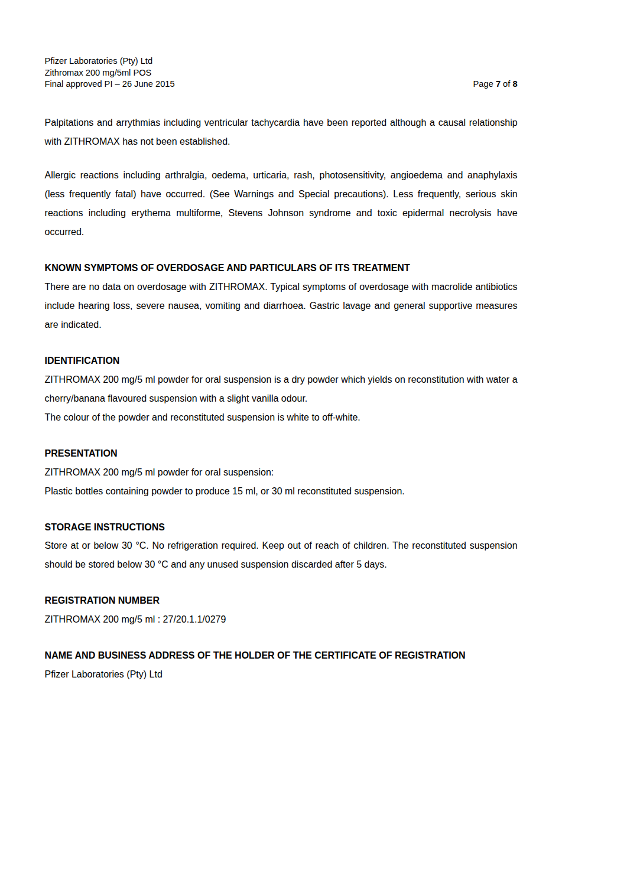Pfizer Laboratories (Pty) Ltd
Zithromax 200 mg/5ml POS
Final approved PI – 26 June 2015
Page 7 of 8
Palpitations and arrythmias including ventricular tachycardia have been reported although a causal relationship with ZITHROMAX has not been established.
Allergic reactions including arthralgia, oedema, urticaria, rash, photosensitivity, angioedema and anaphylaxis (less frequently fatal) have occurred. (See Warnings and Special precautions). Less frequently, serious skin reactions including erythema multiforme, Stevens Johnson syndrome and toxic epidermal necrolysis have occurred.
KNOWN SYMPTOMS OF OVERDOSAGE AND PARTICULARS OF ITS TREATMENT
There are no data on overdosage with ZITHROMAX. Typical symptoms of overdosage with macrolide antibiotics include hearing loss, severe nausea, vomiting and diarrhoea. Gastric lavage and general supportive measures are indicated.
IDENTIFICATION
ZITHROMAX 200 mg/5 ml powder for oral suspension is a dry powder which yields on reconstitution with water a cherry/banana flavoured suspension with a slight vanilla odour.
The colour of the powder and reconstituted suspension is white to off-white.
PRESENTATION
ZITHROMAX 200 mg/5 ml powder for oral suspension:
Plastic bottles containing powder to produce 15 ml, or 30 ml reconstituted suspension.
STORAGE INSTRUCTIONS
Store at or below 30 °C. No refrigeration required. Keep out of reach of children. The reconstituted suspension should be stored below 30 °C and any unused suspension discarded after 5 days.
REGISTRATION NUMBER
ZITHROMAX 200 mg/5 ml : 27/20.1.1/0279
NAME AND BUSINESS ADDRESS OF THE HOLDER OF THE CERTIFICATE OF REGISTRATION
Pfizer Laboratories (Pty) Ltd